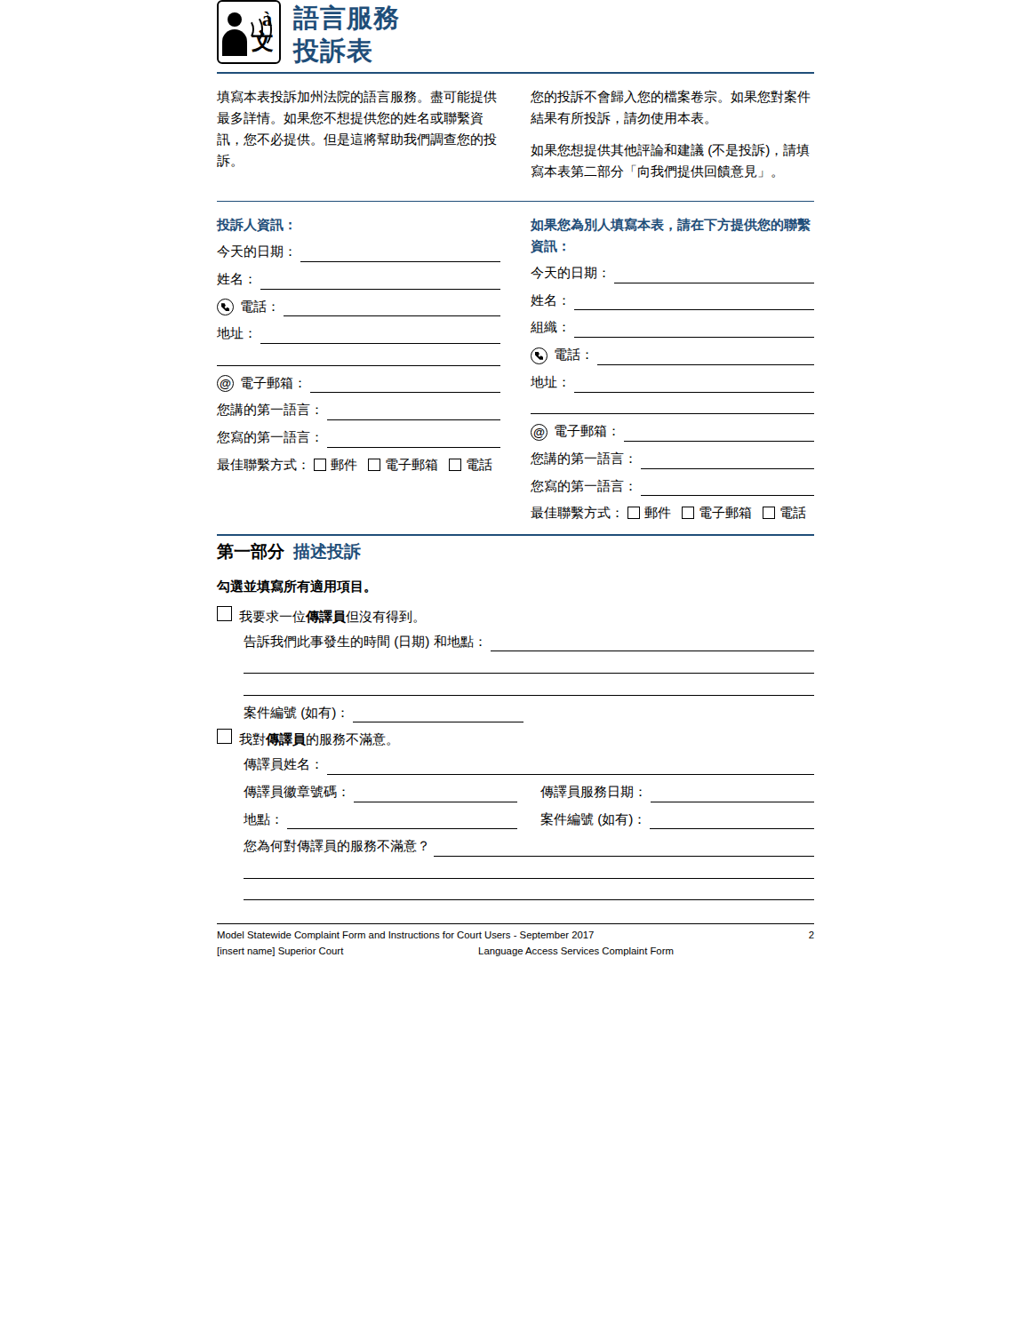à
文
語言服務
投訴表
填寫本表投訴加州法院的語言服務。盡可能提供最多詳情。如果您不想提供您的姓名或聯繫資訊，您不必提供。但是這將幫助我們調查您的投訴。
您的投訴不會歸入您的檔案卷宗。如果您對案件結果有所投訴，請勿使用本表。
如果您想提供其他評論和建議 (不是投訴)，請填寫本表第二部分「向我們提供回饋意見」。
投訴人資訊：
今天的日期：
姓名：
電話：
地址：
@電子郵箱：
您講的第一語言：
您寫的第一語言：
最佳聯繫方式： 郵件 電子郵箱 電話
如果您為別人填寫本表，請在下方提供您的聯繫資訊：
今天的日期：
姓名：
組織：
電話：
地址：
@電子郵箱：
您講的第一語言：
您寫的第一語言：
最佳聯繫方式： 郵件 電子郵箱 電話
第一部分 描述投訴
勾選並填寫所有適用項目。
我要求一位傳譯員但沒有得到。
告訴我們此事發生的時間 (日期) 和地點：
案件編號 (如有)：
我對傳譯員的服務不滿意。
傳譯員姓名：
傳譯員徽章號碼：
傳譯員服務日期：
地點：
案件編號 (如有)：
您為何對傳譯員的服務不滿意？
Model Statewide Complaint Form and Instructions for Court Users - September 2017
2
[insert name] Superior Court
Language Access Services Complaint Form
2